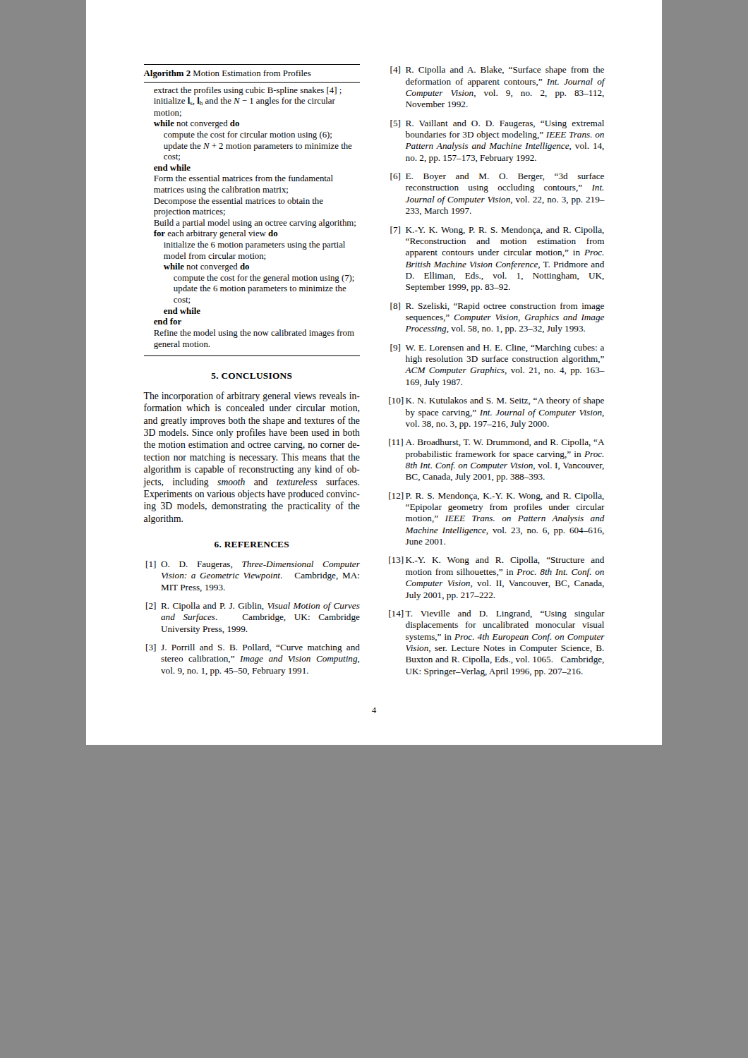Algorithm 2 Motion Estimation from Profiles
extract the profiles using cubic B-spline snakes [4] ;
initialize ls, lh and the N − 1 angles for the circular motion;
while not converged do
compute the cost for circular motion using (6);
update the N + 2 motion parameters to minimize the cost;
end while
Form the essential matrices from the fundamental matrices using the calibration matrix;
Decompose the essential matrices to obtain the projection matrices;
Build a partial model using an octree carving algorithm;
for each arbitrary general view do
initialize the 6 motion parameters using the partial model from circular motion;
while not converged do
compute the cost for the general motion using (7);
update the 6 motion parameters to minimize the cost;
end while
end for
Refine the model using the now calibrated images from general motion.
5. CONCLUSIONS
The incorporation of arbitrary general views reveals information which is concealed under circular motion, and greatly improves both the shape and textures of the 3D models. Since only profiles have been used in both the motion estimation and octree carving, no corner detection nor matching is necessary. This means that the algorithm is capable of reconstructing any kind of objects, including smooth and textureless surfaces. Experiments on various objects have produced convincing 3D models, demonstrating the practicality of the algorithm.
6. REFERENCES
[1] O. D. Faugeras, Three-Dimensional Computer Vision: a Geometric Viewpoint. Cambridge, MA: MIT Press, 1993.
[2] R. Cipolla and P. J. Giblin, Visual Motion of Curves and Surfaces. Cambridge, UK: Cambridge University Press, 1999.
[3] J. Porrill and S. B. Pollard, “Curve matching and stereo calibration,” Image and Vision Computing, vol. 9, no. 1, pp. 45–50, February 1991.
[4] R. Cipolla and A. Blake, “Surface shape from the deformation of apparent contours,” Int. Journal of Computer Vision, vol. 9, no. 2, pp. 83–112, November 1992.
[5] R. Vaillant and O. D. Faugeras, “Using extremal boundaries for 3D object modeling,” IEEE Trans. on Pattern Analysis and Machine Intelligence, vol. 14, no. 2, pp. 157–173, February 1992.
[6] E. Boyer and M. O. Berger, “3d surface reconstruction using occluding contours,” Int. Journal of Computer Vision, vol. 22, no. 3, pp. 219–233, March 1997.
[7] K.-Y. K. Wong, P. R. S. Mendonça, and R. Cipolla, “Reconstruction and motion estimation from apparent contours under circular motion,” in Proc. British Machine Vision Conference, T. Pridmore and D. Elliman, Eds., vol. 1, Nottingham, UK, September 1999, pp. 83–92.
[8] R. Szeliski, “Rapid octree construction from image sequences,” Computer Vision, Graphics and Image Processing, vol. 58, no. 1, pp. 23–32, July 1993.
[9] W. E. Lorensen and H. E. Cline, “Marching cubes: a high resolution 3D surface construction algorithm,” ACM Computer Graphics, vol. 21, no. 4, pp. 163–169, July 1987.
[10] K. N. Kutulakos and S. M. Seitz, “A theory of shape by space carving,” Int. Journal of Computer Vision, vol. 38, no. 3, pp. 197–216, July 2000.
[11] A. Broadhurst, T. W. Drummond, and R. Cipolla, “A probabilistic framework for space carving,” in Proc. 8th Int. Conf. on Computer Vision, vol. I, Vancouver, BC, Canada, July 2001, pp. 388–393.
[12] P. R. S. Mendonça, K.-Y. K. Wong, and R. Cipolla, “Epipolar geometry from profiles under circular motion,” IEEE Trans. on Pattern Analysis and Machine Intelligence, vol. 23, no. 6, pp. 604–616, June 2001.
[13] K.-Y. K. Wong and R. Cipolla, “Structure and motion from silhouettes,” in Proc. 8th Int. Conf. on Computer Vision, vol. II, Vancouver, BC, Canada, July 2001, pp. 217–222.
[14] T. Vieville and D. Lingrand, “Using singular displacements for uncalibrated monocular visual systems,” in Proc. 4th European Conf. on Computer Vision, ser. Lecture Notes in Computer Science, B. Buxton and R. Cipolla, Eds., vol. 1065. Cambridge, UK: Springer–Verlag, April 1996, pp. 207–216.
4